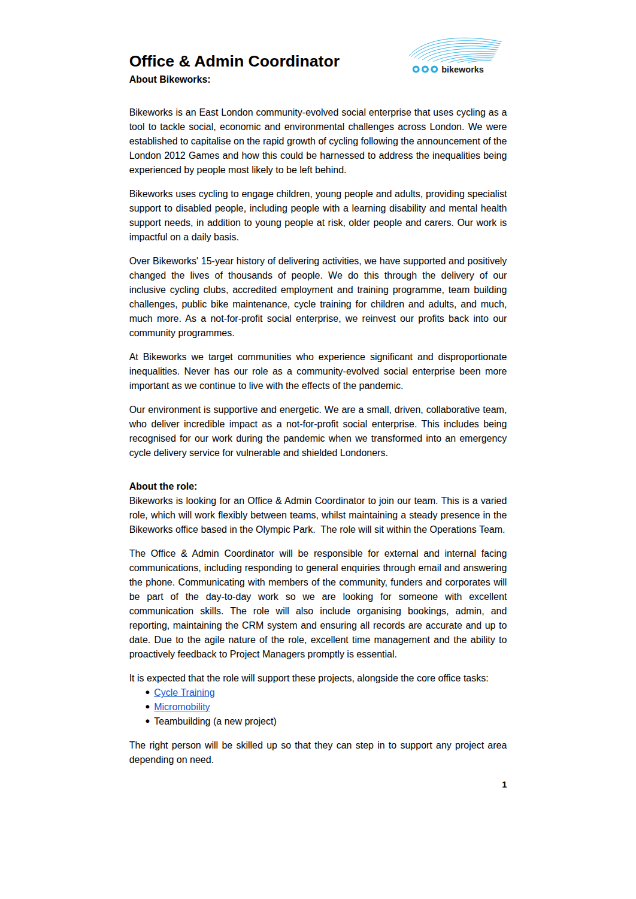bikeworks
Office & Admin Coordinator
About Bikeworks:
Bikeworks is an East London community-evolved social enterprise that uses cycling as a tool to tackle social, economic and environmental challenges across London. We were established to capitalise on the rapid growth of cycling following the announcement of the London 2012 Games and how this could be harnessed to address the inequalities being experienced by people most likely to be left behind.
Bikeworks uses cycling to engage children, young people and adults, providing specialist support to disabled people, including people with a learning disability and mental health support needs, in addition to young people at risk, older people and carers. Our work is impactful on a daily basis.
Over Bikeworks' 15-year history of delivering activities, we have supported and positively changed the lives of thousands of people. We do this through the delivery of our inclusive cycling clubs, accredited employment and training programme, team building challenges, public bike maintenance, cycle training for children and adults, and much, much more. As a not-for-profit social enterprise, we reinvest our profits back into our community programmes.
At Bikeworks we target communities who experience significant and disproportionate inequalities. Never has our role as a community-evolved social enterprise been more important as we continue to live with the effects of the pandemic.
Our environment is supportive and energetic. We are a small, driven, collaborative team, who deliver incredible impact as a not-for-profit social enterprise. This includes being recognised for our work during the pandemic when we transformed into an emergency cycle delivery service for vulnerable and shielded Londoners.
About the role:
Bikeworks is looking for an Office & Admin Coordinator to join our team. This is a varied role, which will work flexibly between teams, whilst maintaining a steady presence in the Bikeworks office based in the Olympic Park. The role will sit within the Operations Team.
The Office & Admin Coordinator will be responsible for external and internal facing communications, including responding to general enquiries through email and answering the phone. Communicating with members of the community, funders and corporates will be part of the day-to-day work so we are looking for someone with excellent communication skills. The role will also include organising bookings, admin, and reporting, maintaining the CRM system and ensuring all records are accurate and up to date. Due to the agile nature of the role, excellent time management and the ability to proactively feedback to Project Managers promptly is essential.
It is expected that the role will support these projects, alongside the core office tasks:
Cycle Training
Micromobility
Teambuilding (a new project)
The right person will be skilled up so that they can step in to support any project area depending on need.
1